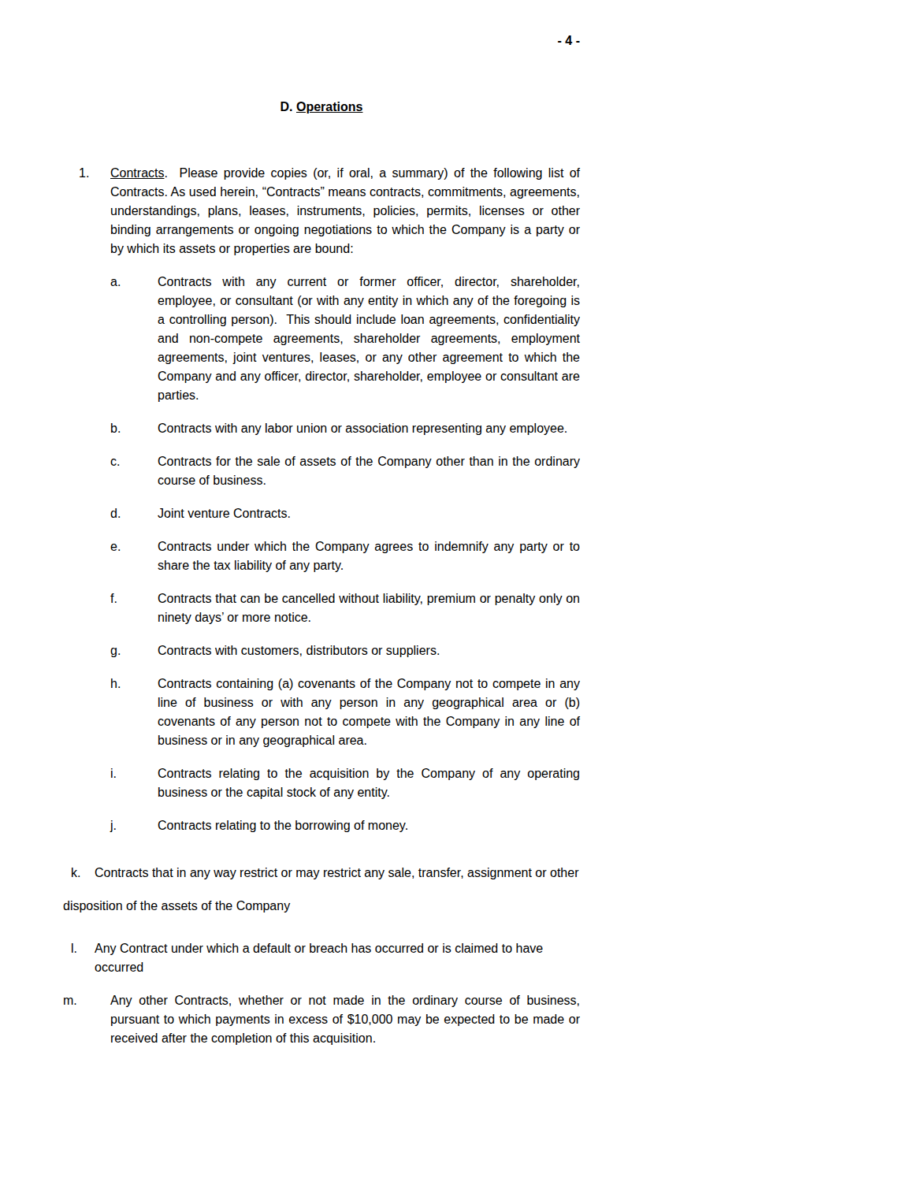- 4 -
D. Operations
1.
Contracts. Please provide copies (or, if oral, a summary) of the following list of Contracts. As used herein, “Contracts” means contracts, commitments, agreements, understandings, plans, leases, instruments, policies, permits, licenses or other binding arrangements or ongoing negotiations to which the Company is a party or by which its assets or properties are bound:
a.
Contracts with any current or former officer, director, shareholder, employee, or consultant (or with any entity in which any of the foregoing is a controlling person). This should include loan agreements, confidentiality and non-compete agreements, shareholder agreements, employment agreements, joint ventures, leases, or any other agreement to which the Company and any officer, director, shareholder, employee or consultant are parties.
b.
Contracts with any labor union or association representing any employee.
c.
Contracts for the sale of assets of the Company other than in the ordinary course of business.
d.
Joint venture Contracts.
e.
Contracts under which the Company agrees to indemnify any party or to share the tax liability of any party.
f.
Contracts that can be cancelled without liability, premium or penalty only on ninety days’ or more notice.
g.
Contracts with customers, distributors or suppliers.
h.
Contracts containing (a) covenants of the Company not to compete in any line of business or with any person in any geographical area or (b) covenants of any person not to compete with the Company in any line of business or in any geographical area.
i.
Contracts relating to the acquisition by the Company of any operating business or the capital stock of any entity.
j.
Contracts relating to the borrowing of money.
k.
Contracts that in any way restrict or may restrict any sale, transfer, assignment or other
disposition of the assets of the Company
l.
Any Contract under which a default or breach has occurred or is claimed to have occurred
m.
Any other Contracts, whether or not made in the ordinary course of business, pursuant to which payments in excess of $10,000 may be expected to be made or received after the completion of this acquisition.